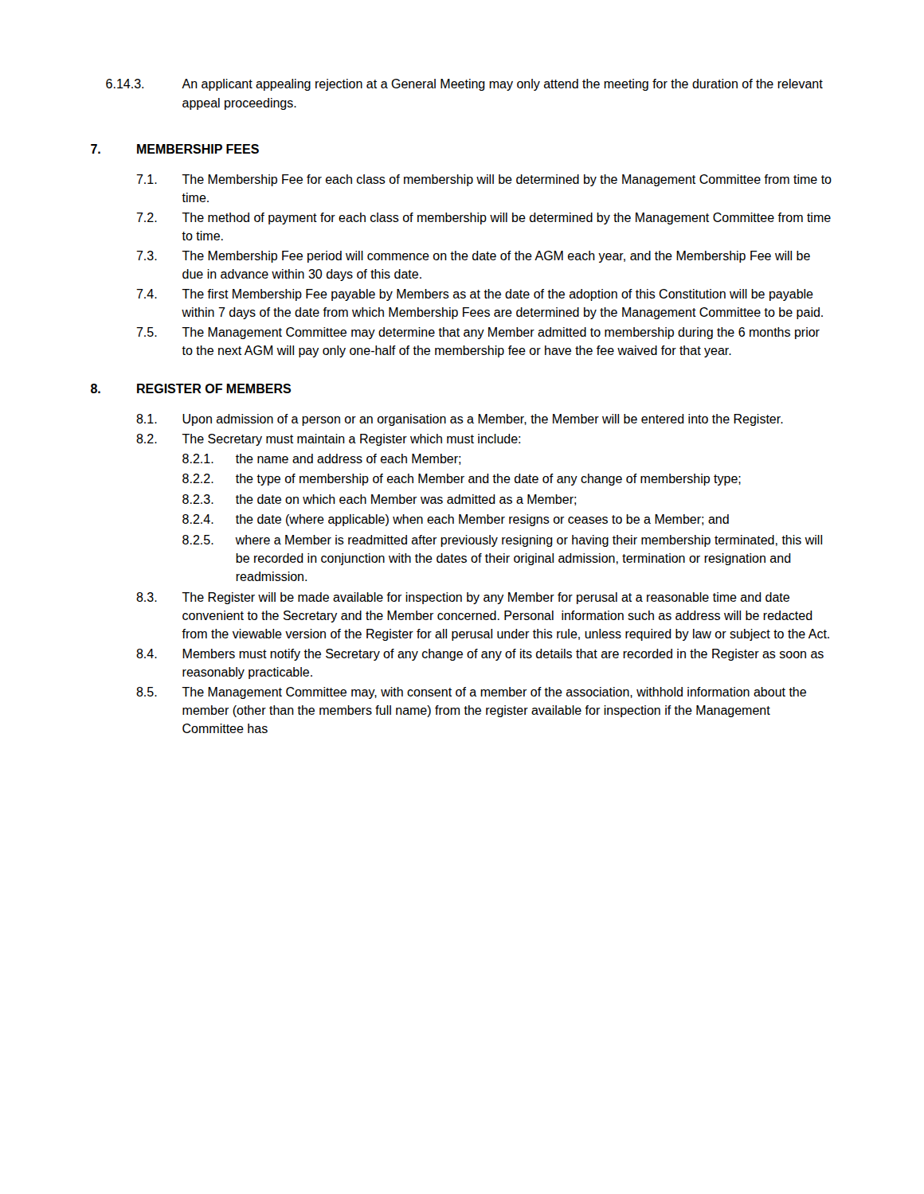6.14.3. An applicant appealing rejection at a General Meeting may only attend the meeting for the duration of the relevant appeal proceedings.
7. Membership Fees
7.1. The Membership Fee for each class of membership will be determined by the Management Committee from time to time.
7.2. The method of payment for each class of membership will be determined by the Management Committee from time to time.
7.3. The Membership Fee period will commence on the date of the AGM each year, and the Membership Fee will be due in advance within 30 days of this date.
7.4. The first Membership Fee payable by Members as at the date of the adoption of this Constitution will be payable within 7 days of the date from which Membership Fees are determined by the Management Committee to be paid.
7.5. The Management Committee may determine that any Member admitted to membership during the 6 months prior to the next AGM will pay only one-half of the membership fee or have the fee waived for that year.
8. Register of Members
8.1. Upon admission of a person or an organisation as a Member, the Member will be entered into the Register.
8.2. The Secretary must maintain a Register which must include:
8.2.1. the name and address of each Member;
8.2.2. the type of membership of each Member and the date of any change of membership type;
8.2.3. the date on which each Member was admitted as a Member;
8.2.4. the date (where applicable) when each Member resigns or ceases to be a Member; and
8.2.5. where a Member is readmitted after previously resigning or having their membership terminated, this will be recorded in conjunction with the dates of their original admission, termination or resignation and readmission.
8.3. The Register will be made available for inspection by any Member for perusal at a reasonable time and date convenient to the Secretary and the Member concerned. Personal information such as address will be redacted from the viewable version of the Register for all perusal under this rule, unless required by law or subject to the Act.
8.4. Members must notify the Secretary of any change of any of its details that are recorded in the Register as soon as reasonably practicable.
8.5. The Management Committee may, with consent of a member of the association, withhold information about the member (other than the members full name) from the register available for inspection if the Management Committee has